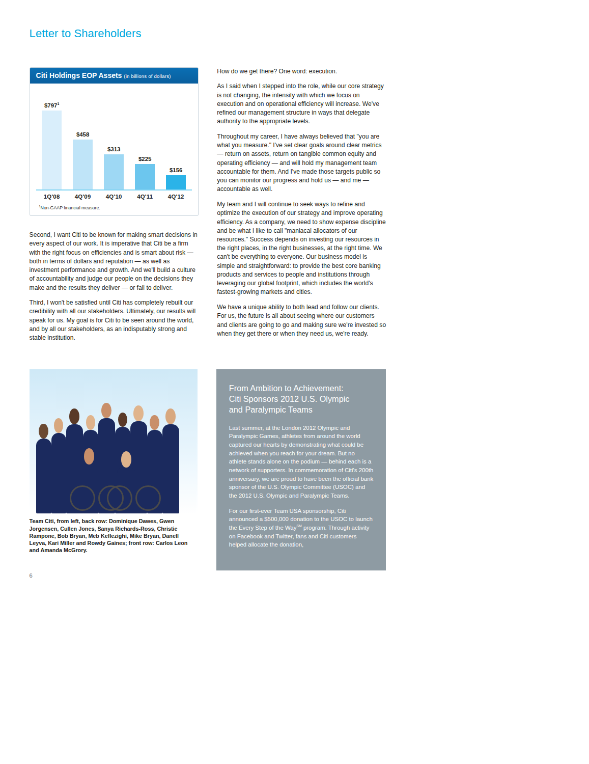Letter to Shareholders
Citi Holdings EOP Assets (in billions of dollars)
$7971
$458
$313
$225
$156
1Q'08
4Q'09
4Q'10
4Q'11
4Q'12
1Non-GAAP financial measure.
Second, I want Citi to be known for making smart decisions in every aspect of our work. It is imperative that Citi be a firm with the right focus on efficiencies and is smart about risk — both in terms of dollars and reputation — as well as investment performance and growth. And we'll build a culture of accountability and judge our people on the decisions they make and the results they deliver — or fail to deliver.
Third, I won't be satisfied until Citi has completely rebuilt our credibility with all our stakeholders. Ultimately, our results will speak for us. My goal is for Citi to be seen around the world, and by all our stakeholders, as an indisputably strong and stable institution.
How do we get there? One word: execution.
As I said when I stepped into the role, while our core strategy is not changing, the intensity with which we focus on execution and on operational efficiency will increase. We've refined our management structure in ways that delegate authority to the appropriate levels.
Throughout my career, I have always believed that "you are what you measure." I've set clear goals around clear metrics — return on assets, return on tangible common equity and operating efficiency — and will hold my management team accountable for them. And I've made those targets public so you can monitor our progress and hold us — and me — accountable as well.
My team and I will continue to seek ways to refine and optimize the execution of our strategy and improve operating efficiency. As a company, we need to show expense discipline and be what I like to call "maniacal allocators of our resources." Success depends on investing our resources in the right places, in the right businesses, at the right time. We can't be everything to everyone. Our business model is simple and straightforward: to provide the best core banking products and services to people and institutions through leveraging our global footprint, which includes the world's fastest-growing markets and cities.
We have a unique ability to both lead and follow our clients. For us, the future is all about seeing where our customers and clients are going to go and making sure we're invested so when they get there or when they need us, we're ready.
Team Citi, from left, back row: Dominique Dawes, Gwen Jorgensen, Cullen Jones, Sanya Richards-Ross, Christie Rampone, Bob Bryan, Meb Keflezighi, Mike Bryan, Danell Leyva, Kari Miller and Rowdy Gaines; front row: Carlos Leon and Amanda McGrory.
From Ambition to Achievement:
Citi Sponsors 2012 U.S. Olympic
and Paralympic Teams
Last summer, at the London 2012 Olympic and Paralympic Games, athletes from around the world captured our hearts by demonstrating what could be achieved when you reach for your dream. But no athlete stands alone on the podium — behind each is a network of supporters. In commemoration of Citi's 200th anniversary, we are proud to have been the official bank sponsor of the U.S. Olympic Committee (USOC) and the 2012 U.S. Olympic and Paralympic Teams.
For our first-ever Team USA sponsorship, Citi announced a $500,000 donation to the USOC to launch the Every Step of the WaySM program. Through activity on Facebook and Twitter, fans and Citi customers helped allocate the donation,
6